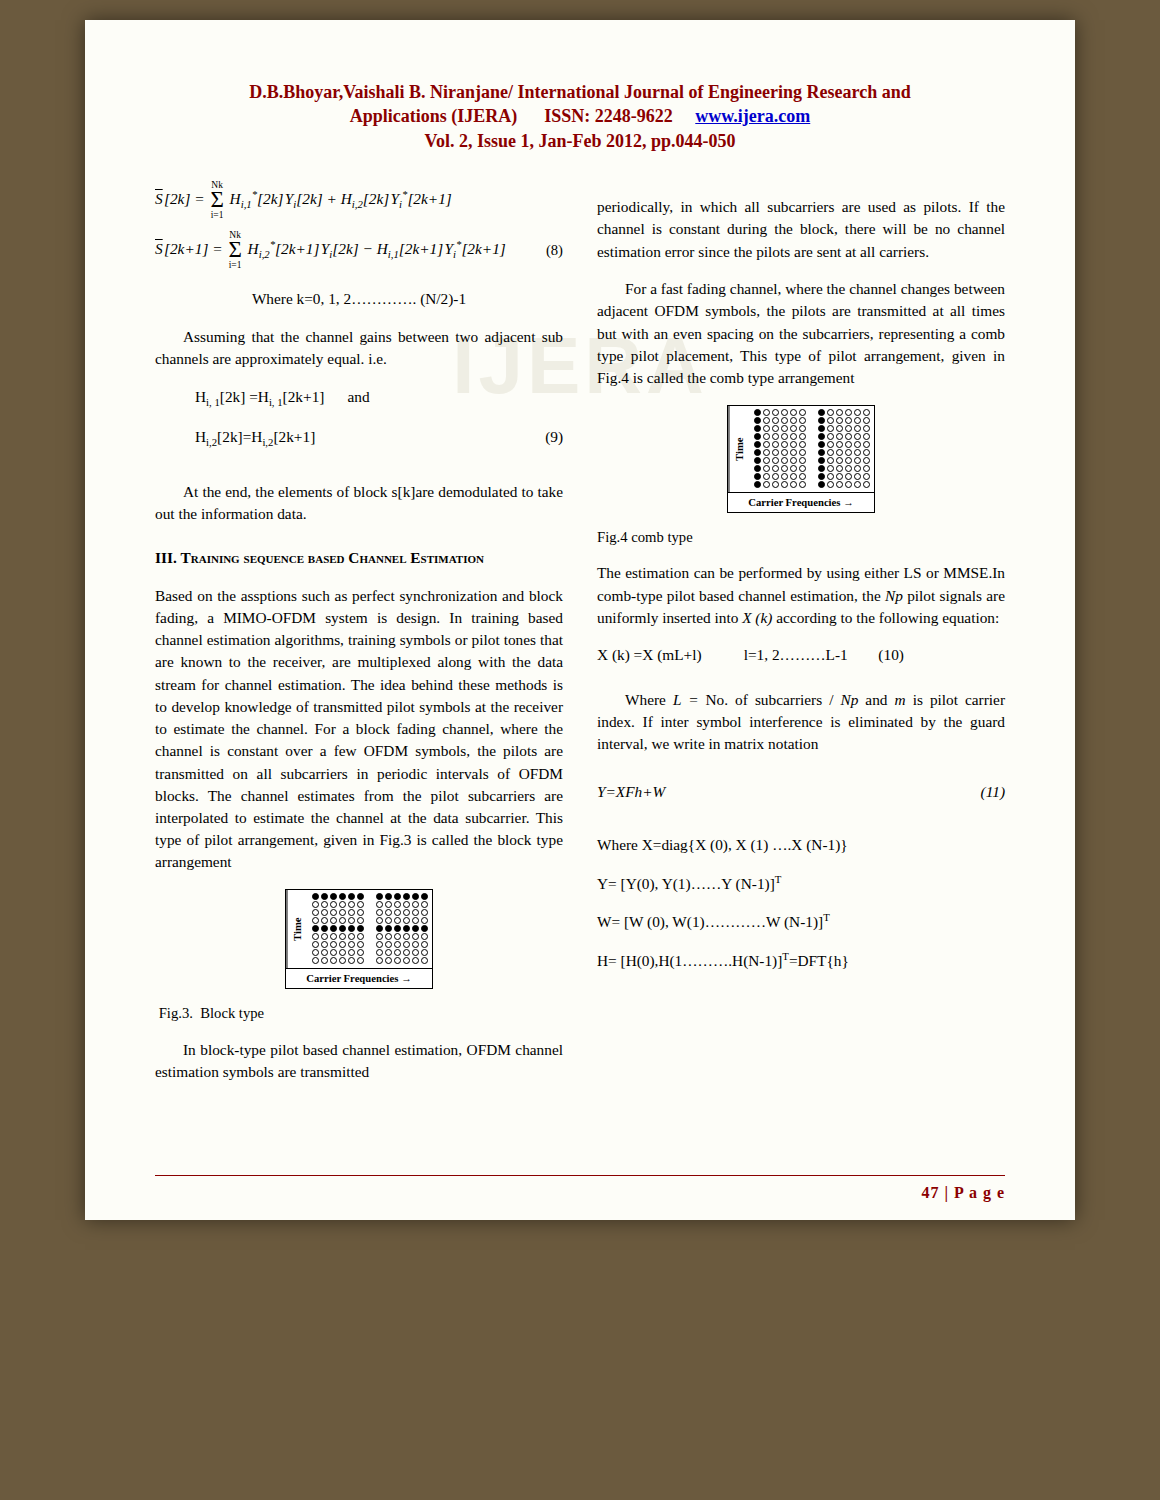IJERA
D.B.Bhoyar,Vaishali B. Niranjane/ International Journal of Engineering Research and
Applications (IJERA) ISSN: 2248-9622 www.ijera.com
Vol. 2, Issue 1, Jan-Feb 2012, pp.044-050
S [2k] = Nk Σi=1 Hi,1*[2k] Yi[2k] + Hi,2[2k] Yi*[2k+1]
S [2k+1] = Nk Σi=1 Hi,2*[2k+1] Yi[2k] − Hi,1[2k+1] Yi*[2k+1] (8)
Where k=0, 1, 2…………. (N/2)-1
Assuming that the channel gains between two adjacent sub channels are approximately equal. i.e.
Hi, 1[2k] =Hi, 1[2k+1] and
Hi,2[2k]=Hi,2[2k+1] (9)
At the end, the elements of block s[k]are demodulated to take out the information data.
III. Training sequence based Channel Estimation
Based on the assptions such as perfect synchronization and block fading, a MIMO-OFDM system is design. In training based channel estimation algorithms, training symbols or pilot tones that are known to the receiver, are multiplexed along with the data stream for channel estimation. The idea behind these methods is to develop knowledge of transmitted pilot symbols at the receiver to estimate the channel. For a block fading channel, where the channel is constant over a few OFDM symbols, the pilots are transmitted on all subcarriers in periodic intervals of OFDM blocks. The channel estimates from the pilot subcarriers are interpolated to estimate the channel at the data subcarrier. This type of pilot arrangement, given in Fig.3 is called the block type arrangement
Time
Carrier Frequencies →
Fig.3. Block type
In block-type pilot based channel estimation, OFDM channel estimation symbols are transmitted
periodically, in which all subcarriers are used as pilots. If the channel is constant during the block, there will be no channel estimation error since the pilots are sent at all carriers.
For a fast fading channel, where the channel changes between adjacent OFDM symbols, the pilots are transmitted at all times but with an even spacing on the subcarriers, representing a comb type pilot placement, This type of pilot arrangement, given in Fig.4 is called the comb type arrangement
Time
Carrier Frequencies →
Fig.4 comb type
The estimation can be performed by using either LS or MMSE.In comb-type pilot based channel estimation, the Np pilot signals are uniformly inserted into X (k) according to the following equation:
X (k) =X (mL+l) l=1, 2………L-1 (10)
Where L = No. of subcarriers / Np and m is pilot carrier index. If inter symbol interference is eliminated by the guard interval, we write in matrix notation
Y=XFh+W (11)
Where X=diag{X (0), X (1) ….X (N-1)}
Y= [Y(0), Y(1)……Y (N-1)]T
W= [W (0), W(1)…………W (N-1)]T
H= [H(0),H(1……….H(N-1)]T=DFT{h}
47 | P a g e